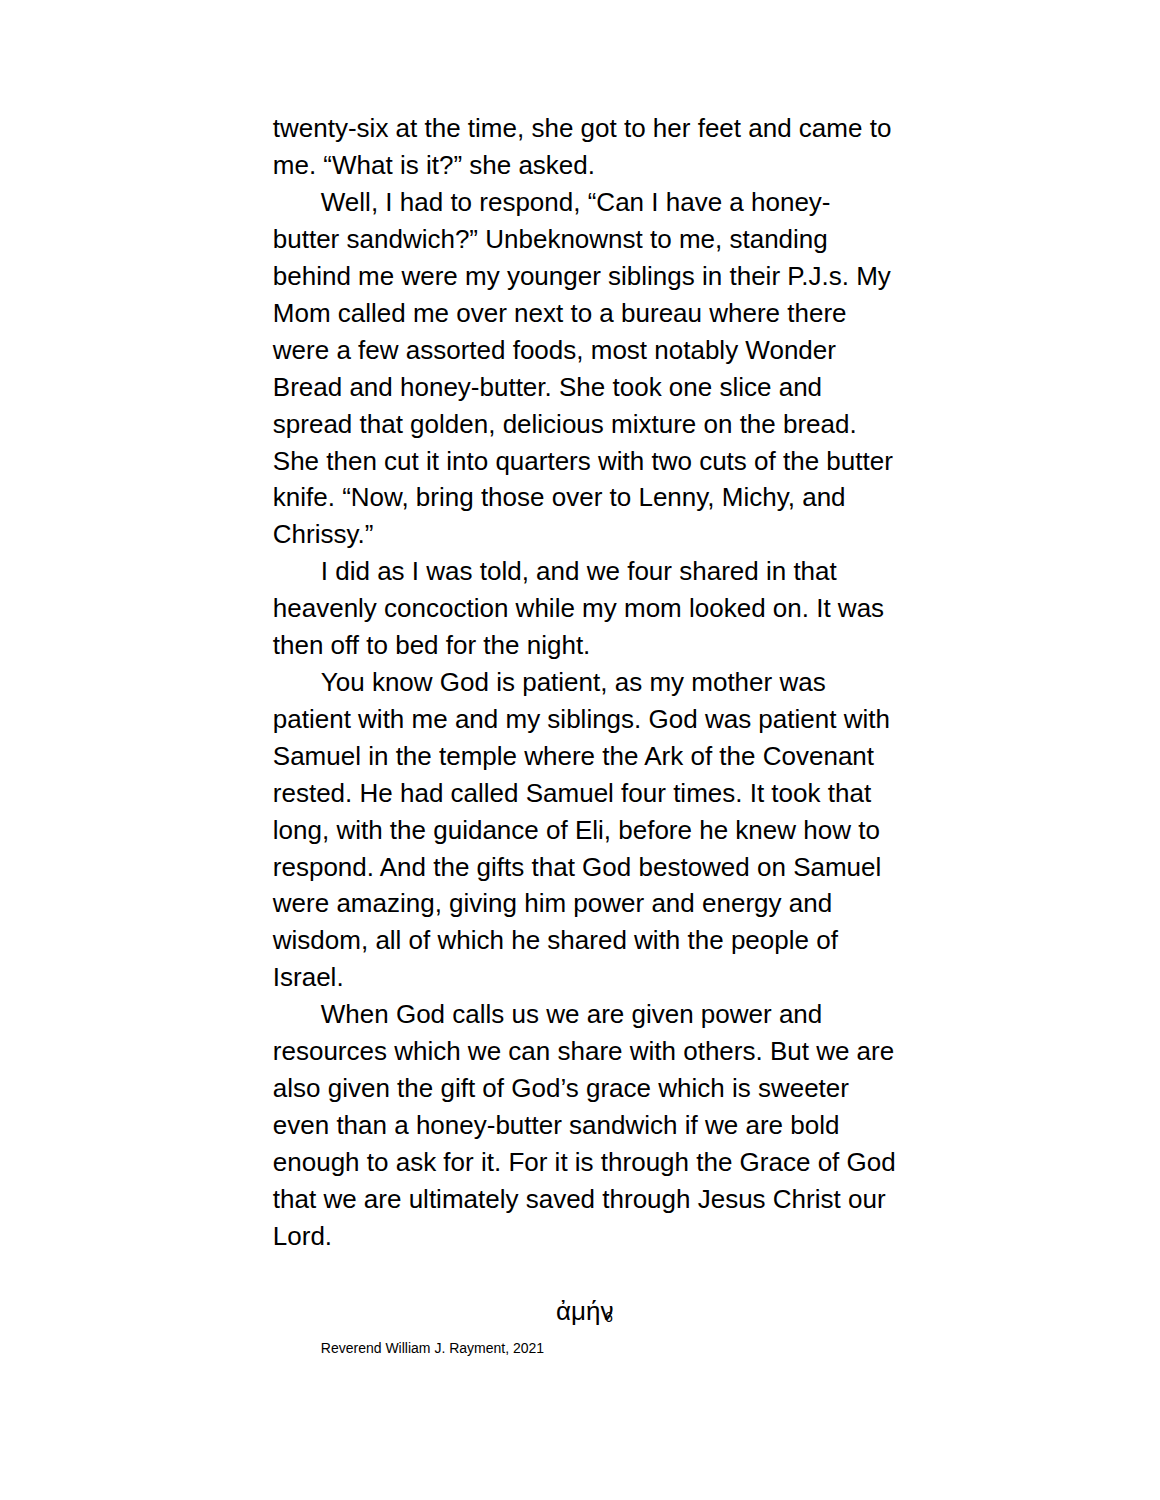twenty-six at the time, she got to her feet and came to me. “What is it?” she asked.
Well, I had to respond, “Can I have a honey-butter sandwich?” Unbeknownst to me, standing behind me were my younger siblings in their P.J.s. My Mom called me over next to a bureau where there were a few assorted foods, most notably Wonder Bread and honey-butter. She took one slice and spread that golden, delicious mixture on the bread. She then cut it into quarters with two cuts of the butter knife. “Now, bring those over to Lenny, Michy, and Chrissy.”
I did as I was told, and we four shared in that heavenly concoction while my mom looked on. It was then off to bed for the night.
You know God is patient, as my mother was patient with me and my siblings. God was patient with Samuel in the temple where the Ark of the Covenant rested. He had called Samuel four times. It took that long, with the guidance of Eli, before he knew how to respond. And the gifts that God bestowed on Samuel were amazing, giving him power and energy and wisdom, all of which he shared with the people of Israel.
When God calls us we are given power and resources which we can share with others. But we are also given the gift of God’s grace which is sweeter even than a honey-butter sandwich if we are bold enough to ask for it. For it is through the Grace of God that we are ultimately saved through Jesus Christ our Lord.
ἀμήν
6
Reverend William J. Rayment, 2021